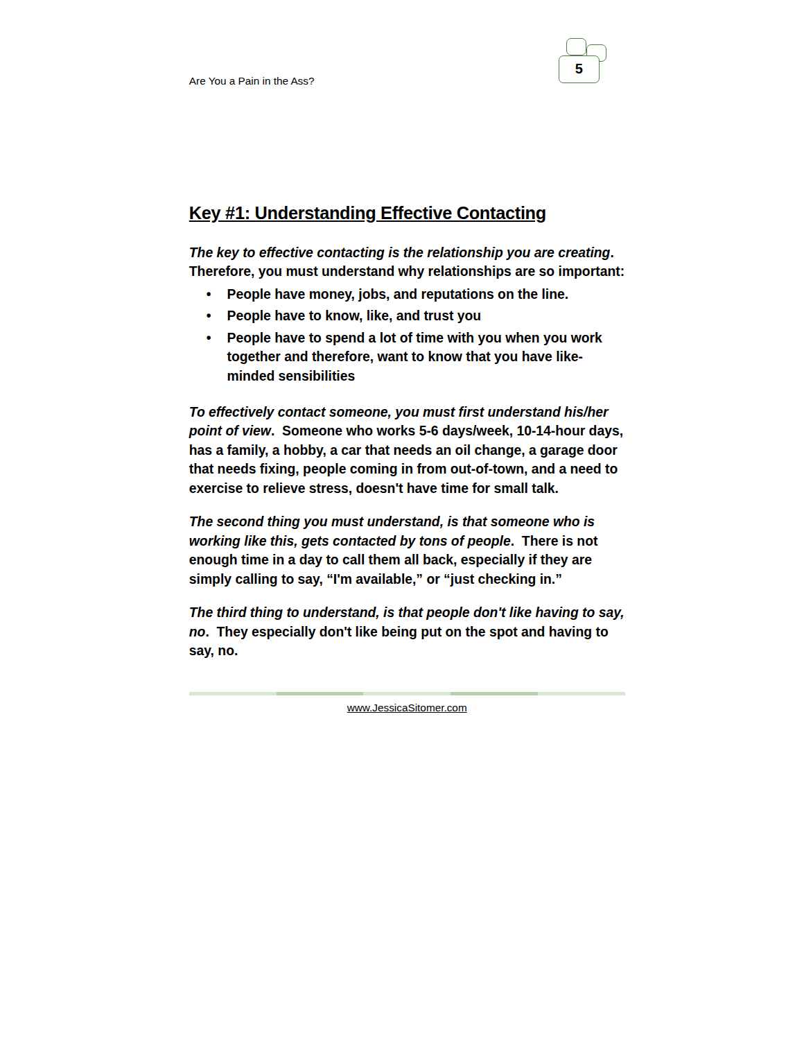Are You a Pain in the Ass?
5
Key #1: Understanding Effective Contacting
The key to effective contacting is the relationship you are creating. Therefore, you must understand why relationships are so important:
People have money, jobs, and reputations on the line.
People have to know, like, and trust you
People have to spend a lot of time with you when you work together and therefore, want to know that you have like-minded sensibilities
To effectively contact someone, you must first understand his/her point of view. Someone who works 5-6 days/week, 10-14-hour days, has a family, a hobby, a car that needs an oil change, a garage door that needs fixing, people coming in from out-of-town, and a need to exercise to relieve stress, doesn't have time for small talk.
The second thing you must understand, is that someone who is working like this, gets contacted by tons of people. There is not enough time in a day to call them all back, especially if they are simply calling to say, “I'm available,” or “just checking in.”
The third thing to understand, is that people don't like having to say, no. They especially don't like being put on the spot and having to say, no.
www.JessicaSitomer.com